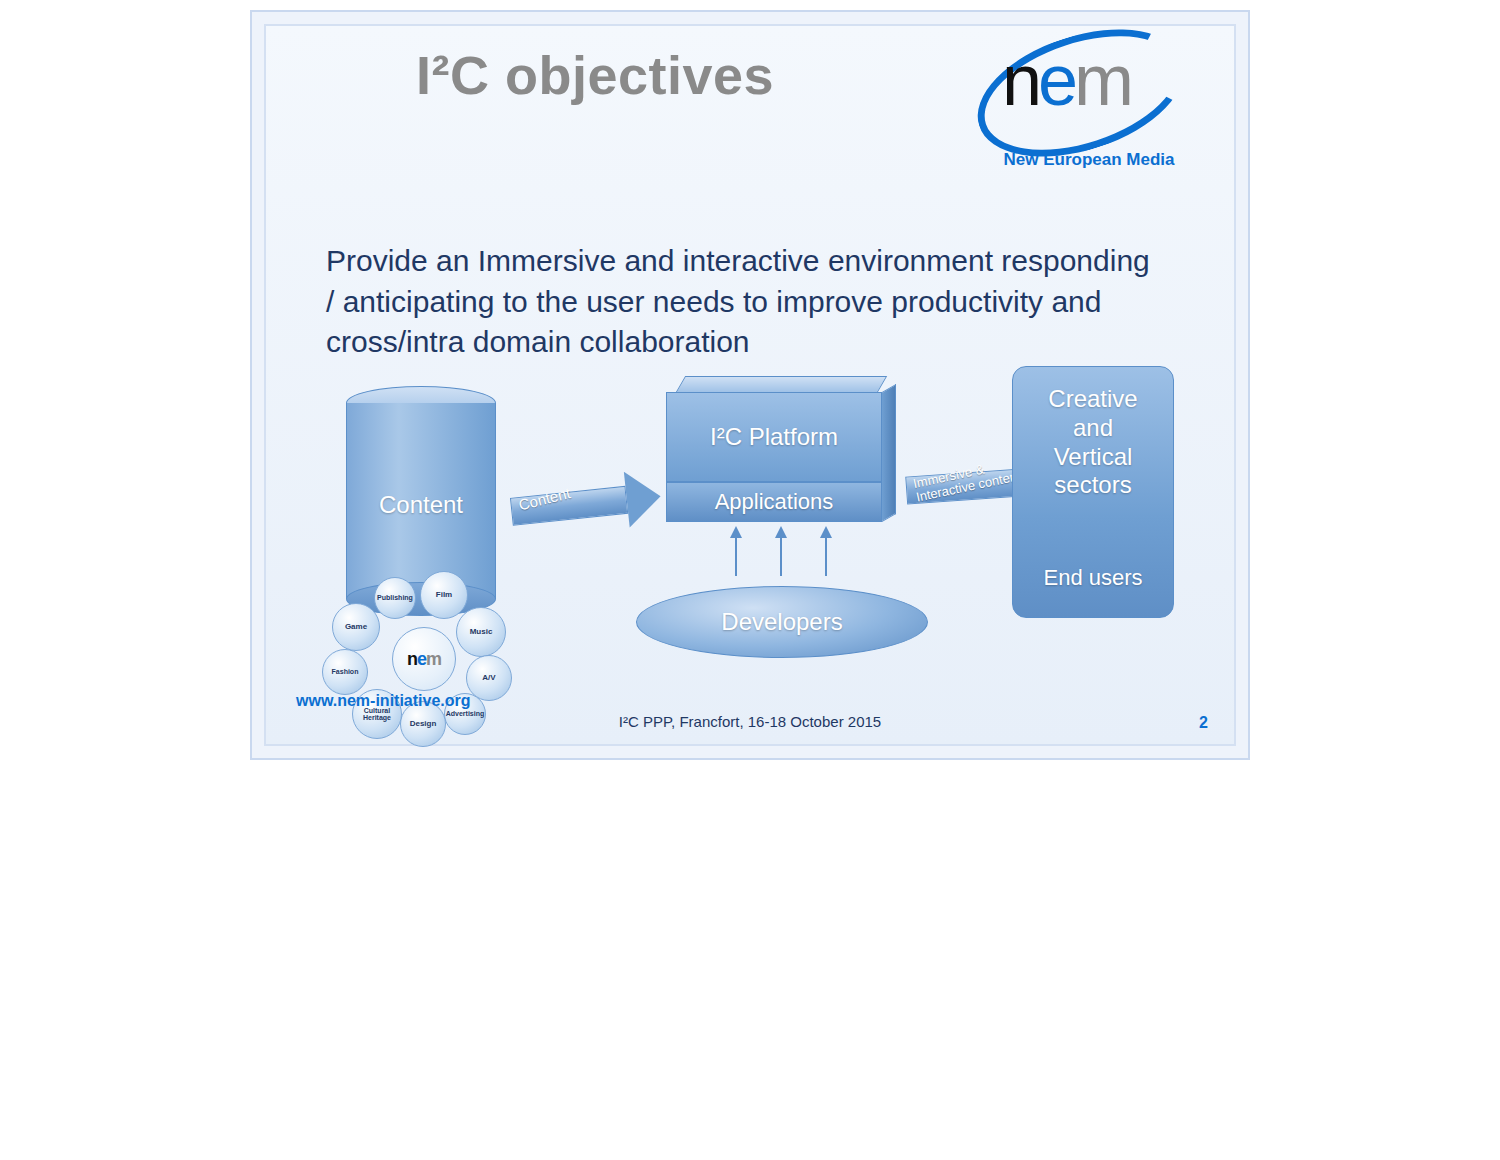I²C objectives
nem
New European Media
Provide an Immersive and interactive environment responding / anticipating to the user needs to improve productivity and cross/intra domain collaboration
Content
Publishing
Film
Music
A/V
Advertising
Design
Cultural
Heritage
Fashion
Game
nem
Content
I²C Platform
Applications
Developers
Immersive &
Interactive content
Creative
and
Vertical
sectors
End users
www.nem-initiative.org
I²C PPP, Francfort, 16-18 October 2015
2